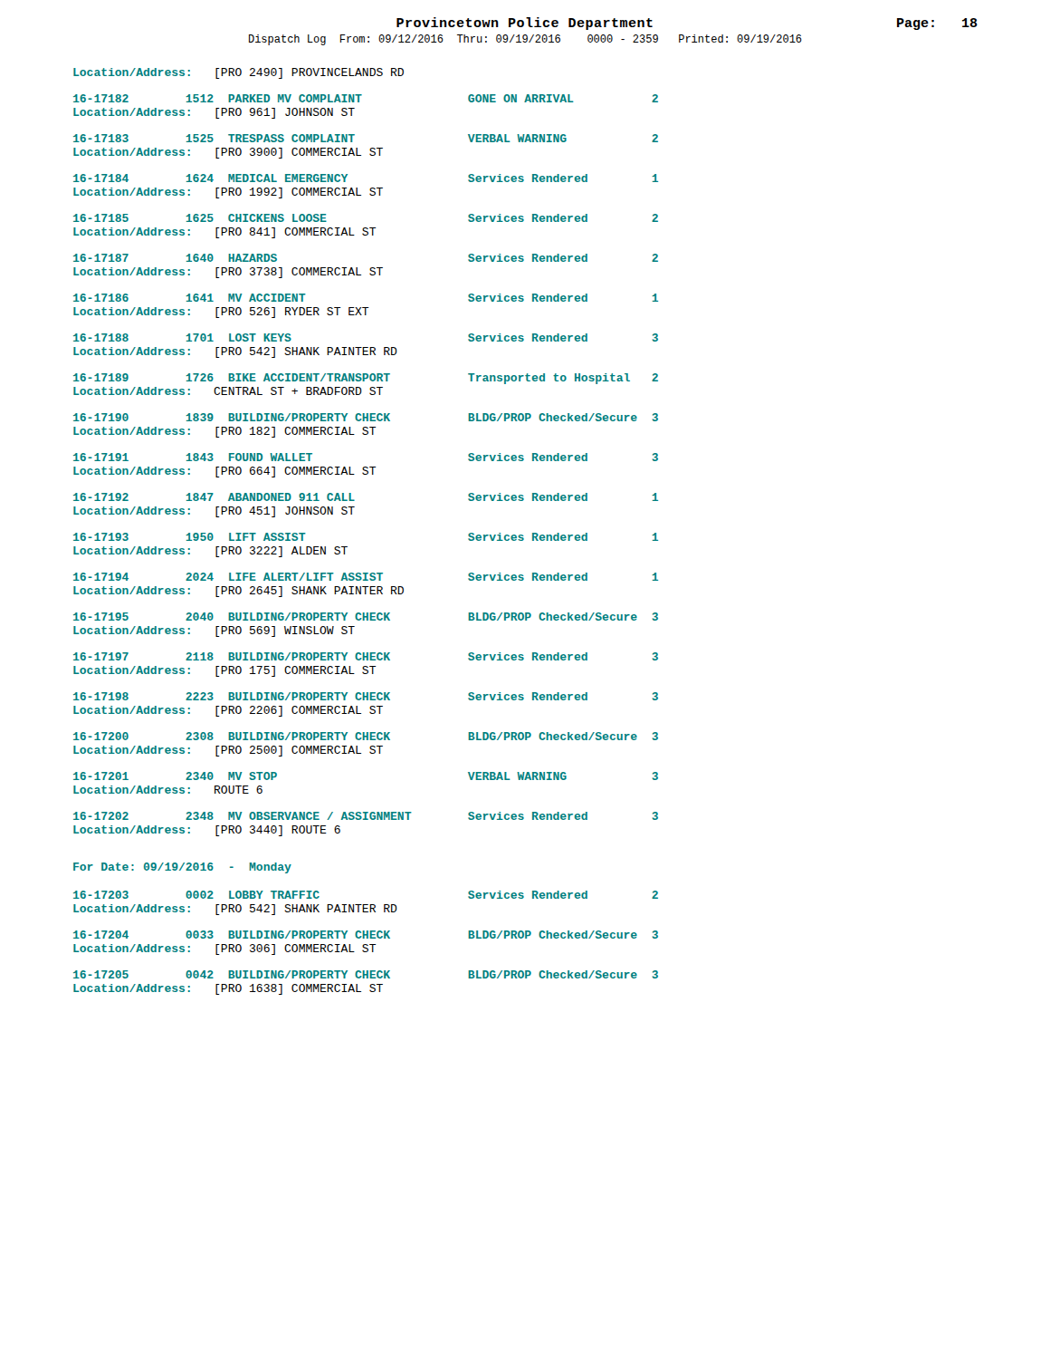Page: 18
Provincetown Police Department
Dispatch Log From: 09/12/2016 Thru: 09/19/2016 0000 - 2359 Printed: 09/19/2016
Location/Address: [PRO 2490] PROVINCELANDS RD
16-17182 1512 PARKED MV COMPLAINT GONE ON ARRIVAL 2
Location/Address: [PRO 961] JOHNSON ST
16-17183 1525 TRESPASS COMPLAINT VERBAL WARNING 2
Location/Address: [PRO 3900] COMMERCIAL ST
16-17184 1624 MEDICAL EMERGENCY Services Rendered 1
Location/Address: [PRO 1992] COMMERCIAL ST
16-17185 1625 CHICKENS LOOSE Services Rendered 2
Location/Address: [PRO 841] COMMERCIAL ST
16-17187 1640 HAZARDS Services Rendered 2
Location/Address: [PRO 3738] COMMERCIAL ST
16-17186 1641 MV ACCIDENT Services Rendered 1
Location/Address: [PRO 526] RYDER ST EXT
16-17188 1701 LOST KEYS Services Rendered 3
Location/Address: [PRO 542] SHANK PAINTER RD
16-17189 1726 BIKE ACCIDENT/TRANSPORT Transported to Hospital 2
Location/Address: CENTRAL ST + BRADFORD ST
16-17190 1839 BUILDING/PROPERTY CHECK BLDG/PROP Checked/Secure 3
Location/Address: [PRO 182] COMMERCIAL ST
16-17191 1843 FOUND WALLET Services Rendered 3
Location/Address: [PRO 664] COMMERCIAL ST
16-17192 1847 ABANDONED 911 CALL Services Rendered 1
Location/Address: [PRO 451] JOHNSON ST
16-17193 1950 LIFT ASSIST Services Rendered 1
Location/Address: [PRO 3222] ALDEN ST
16-17194 2024 LIFE ALERT/LIFT ASSIST Services Rendered 1
Location/Address: [PRO 2645] SHANK PAINTER RD
16-17195 2040 BUILDING/PROPERTY CHECK BLDG/PROP Checked/Secure 3
Location/Address: [PRO 569] WINSLOW ST
16-17197 2118 BUILDING/PROPERTY CHECK Services Rendered 3
Location/Address: [PRO 175] COMMERCIAL ST
16-17198 2223 BUILDING/PROPERTY CHECK Services Rendered 3
Location/Address: [PRO 2206] COMMERCIAL ST
16-17200 2308 BUILDING/PROPERTY CHECK BLDG/PROP Checked/Secure 3
Location/Address: [PRO 2500] COMMERCIAL ST
16-17201 2340 MV STOP VERBAL WARNING 3
Location/Address: ROUTE 6
16-17202 2348 MV OBSERVANCE / ASSIGNMENT Services Rendered 3
Location/Address: [PRO 3440] ROUTE 6
For Date: 09/19/2016 - Monday
16-17203 0002 LOBBY TRAFFIC Services Rendered 2
Location/Address: [PRO 542] SHANK PAINTER RD
16-17204 0033 BUILDING/PROPERTY CHECK BLDG/PROP Checked/Secure 3
Location/Address: [PRO 306] COMMERCIAL ST
16-17205 0042 BUILDING/PROPERTY CHECK BLDG/PROP Checked/Secure 3
Location/Address: [PRO 1638] COMMERCIAL ST